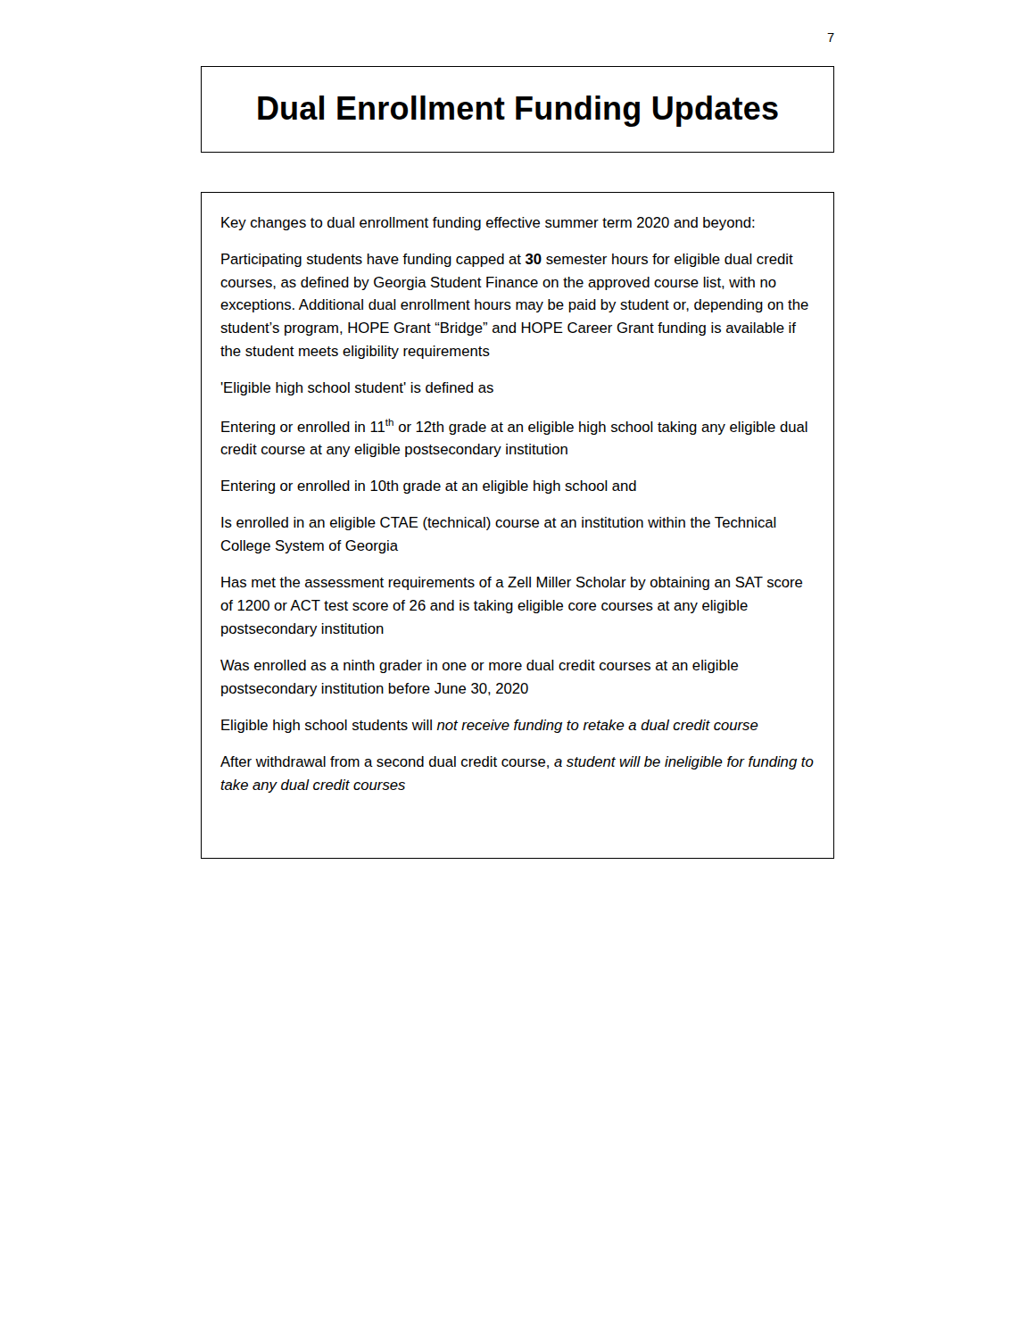7
Dual Enrollment Funding Updates
Key changes to dual enrollment funding effective summer term 2020 and beyond:
Participating students have funding capped at 30 semester hours for eligible dual credit courses, as defined by Georgia Student Finance on the approved course list, with no exceptions. Additional dual enrollment hours may be paid by student or, depending on the student’s program, HOPE Grant “Bridge” and HOPE Career Grant funding is available if the student meets eligibility requirements
'Eligible high school student' is defined as
Entering or enrolled in 11th or 12th grade at an eligible high school taking any eligible dual credit course at any eligible postsecondary institution
Entering or enrolled in 10th grade at an eligible high school and
Is enrolled in an eligible CTAE (technical) course at an institution within the Technical College System of Georgia
Has met the assessment requirements of a Zell Miller Scholar by obtaining an SAT score of 1200 or ACT test score of 26 and is taking eligible core courses at any eligible postsecondary institution
Was enrolled as a ninth grader in one or more dual credit courses at an eligible postsecondary institution before June 30, 2020
Eligible high school students will not receive funding to retake a dual credit course
After withdrawal from a second dual credit course, a student will be ineligible for funding to take any dual credit courses